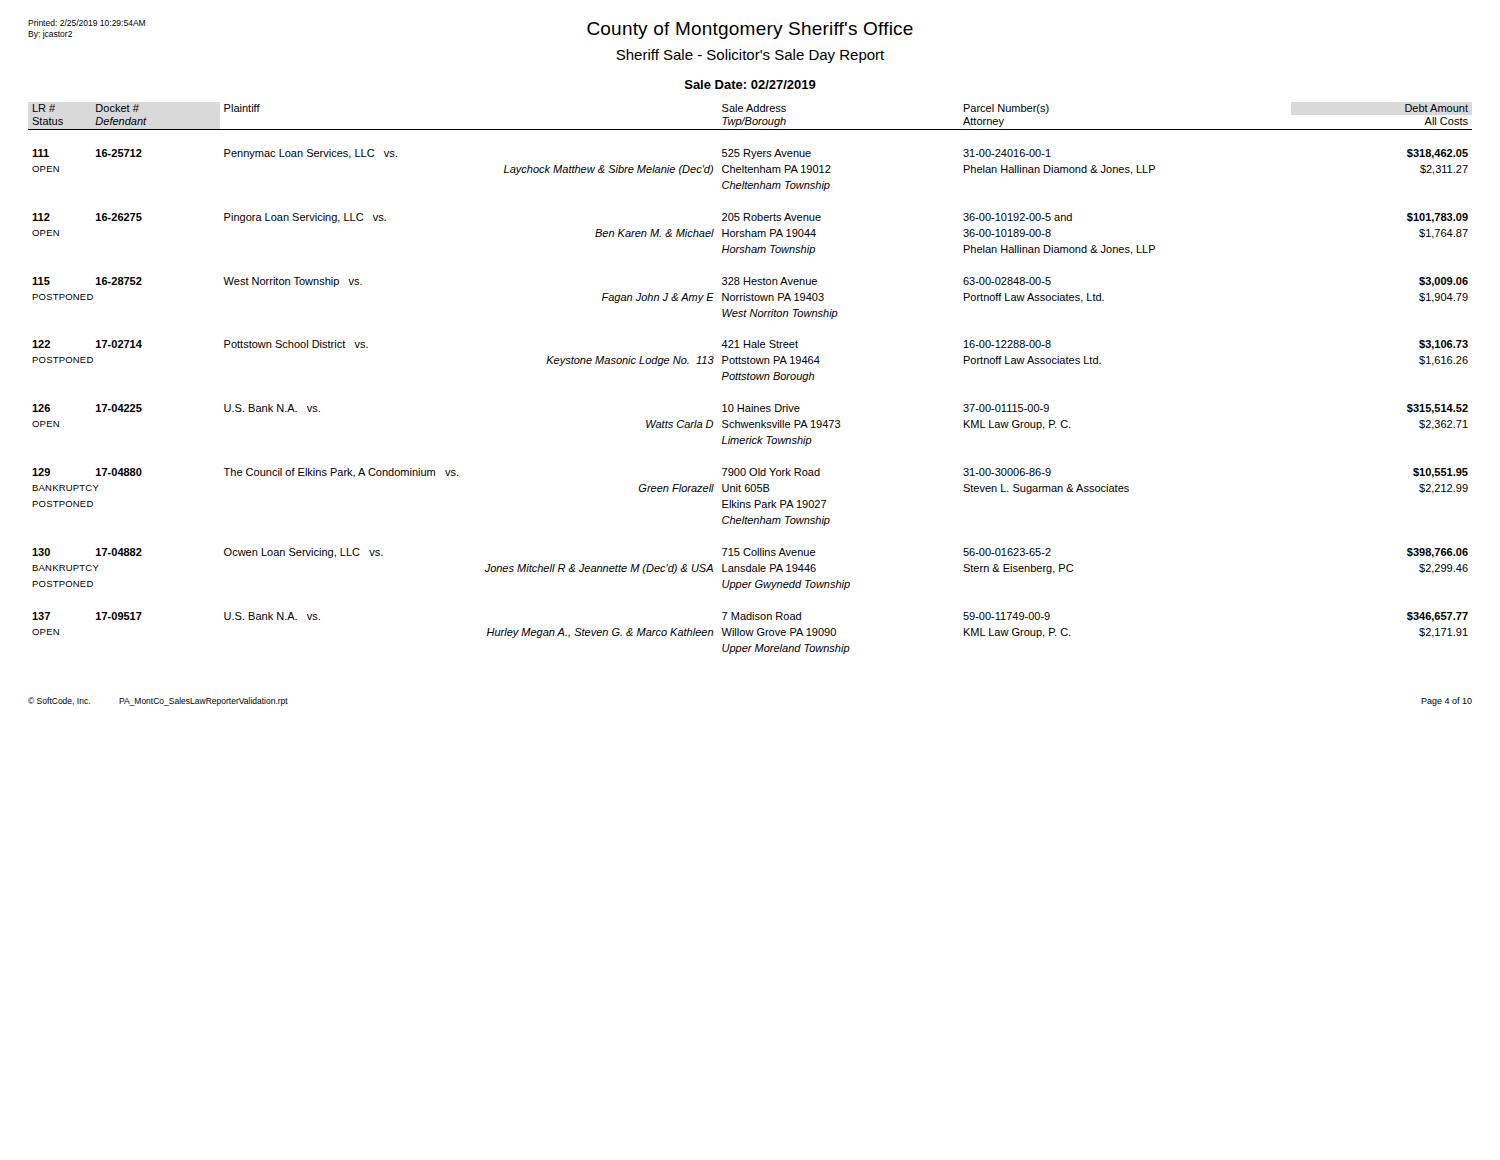Printed: 2/25/2019 10:29:54AM
By: jcastor2
County of Montgomery Sheriff's Office
Sheriff Sale - Solicitor's Sale Day Report
Sale Date: 02/27/2019
| LR # | Docket # | Plaintiff | Sale Address | Parcel Number(s) | Debt Amount |
| --- | --- | --- | --- | --- | --- |
| Status | Defendant | | Twp/Borough | Attorney | All Costs |
| 111 | 16-25712 | Pennymac Loan Services, LLC vs. | 525 Ryers Avenue | 31-00-24016-00-1 | $318,462.05 |
| OPEN | | Laychock Matthew & Sibre Melanie (Dec'd) | Cheltenham PA 19012 | Phelan Hallinan Diamond & Jones, LLP | $2,311.27 |
| | | | Cheltenham Township | | |
| 112 | 16-26275 | Pingora Loan Servicing, LLC vs. | 205 Roberts Avenue | 36-00-10192-00-5 and | $101,783.09 |
| OPEN | | Ben Karen M. & Michael | Horsham PA 19044 | 36-00-10189-00-8 | $1,764.87 |
| | | | Horsham Township | Phelan Hallinan Diamond & Jones, LLP | |
| 115 | 16-28752 | West Norriton Township vs. | 328 Heston Avenue | 63-00-02848-00-5 | $3,009.06 |
| POSTPONED | | Fagan John J & Amy E | Norristown PA 19403 | Portnoff Law Associates, Ltd. | $1,904.79 |
| | | | West Norriton Township | | |
| 122 | 17-02714 | Pottstown School District vs. | 421 Hale Street | 16-00-12288-00-8 | $3,106.73 |
| POSTPONED | | Keystone Masonic Lodge No. 113 | Pottstown PA 19464 | Portnoff Law Associates Ltd. | $1,616.26 |
| | | | Pottstown Borough | | |
| 126 | 17-04225 | U.S. Bank N.A. vs. | 10 Haines Drive | 37-00-01115-00-9 | $315,514.52 |
| OPEN | | Watts Carla D | Schwenksville PA 19473 | KML Law Group, P. C. | $2,362.71 |
| | | | Limerick Township | | |
| 129 | 17-04880 | The Council of Elkins Park, A Condominium vs. | 7900 Old York Road | 31-00-30006-86-9 | $10,551.95 |
| BANKRUPTCY | | Green Florazell | Unit 605B | Steven L. Sugarman & Associates | $2,212.99 |
| POSTPONED | | | Elkins Park PA 19027 | | |
| | | | Cheltenham Township | | |
| 130 | 17-04882 | Ocwen Loan Servicing, LLC vs. | 715 Collins Avenue | 56-00-01623-65-2 | $398,766.06 |
| BANKRUPTCY | | Jones Mitchell R & Jeannette M (Dec'd) & USA | Lansdale PA 19446 | Stern & Eisenberg, PC | $2,299.46 |
| POSTPONED | | | Upper Gwynedd Township | | |
| 137 | 17-09517 | U.S. Bank N.A. vs. | 7 Madison Road | 59-00-11749-00-9 | $346,657.77 |
| OPEN | | Hurley Megan A., Steven G. & Marco Kathleen | Willow Grove PA 19090 | KML Law Group, P. C. | $2,171.91 |
| | | | Upper Moreland Township | | |
© SoftCode, Inc. PA_MontCo_SalesLawReporterValidation.rpt
Page 4 of 10